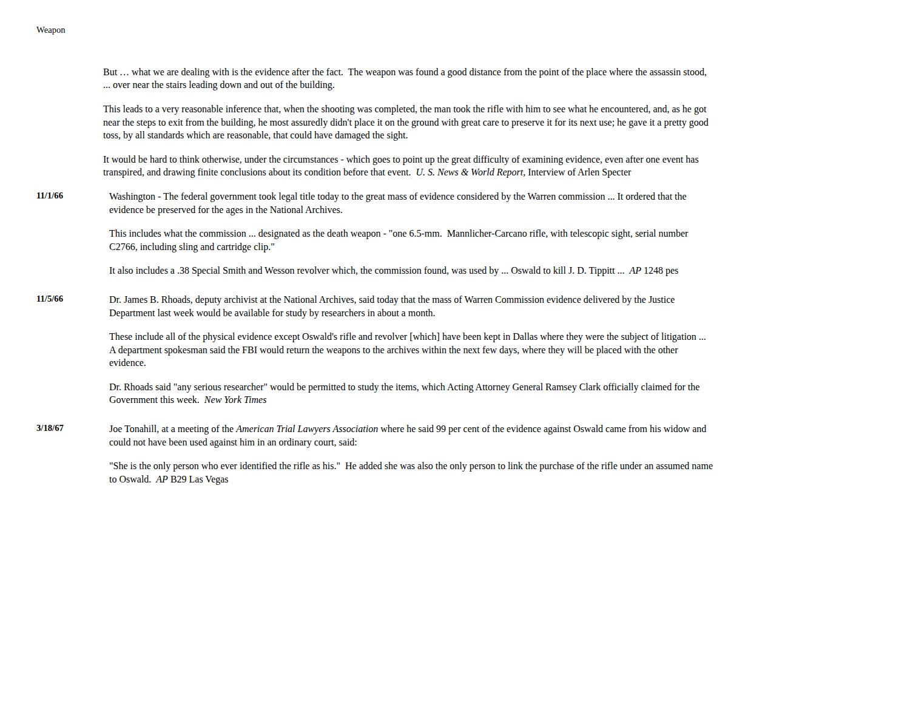Weapon
But … what we are dealing with is the evidence after the fact. The weapon was found a good distance from the point of the place where the assassin stood, ... over near the stairs leading down and out of the building.
This leads to a very reasonable inference that, when the shooting was completed, the man took the rifle with him to see what he encountered, and, as he got near the steps to exit from the building, he most assuredly didn't place it on the ground with great care to preserve it for its next use; he gave it a pretty good toss, by all standards which are reasonable, that could have damaged the sight.
It would be hard to think otherwise, under the circumstances - which goes to point up the great difficulty of examining evidence, even after one event has transpired, and drawing finite conclusions about its condition before that event. U. S. News & World Report, Interview of Arlen Specter
11/1/66
Washington - The federal government took legal title today to the great mass of evidence considered by the Warren commission ... It ordered that the evidence be preserved for the ages in the National Archives.
This includes what the commission ... designated as the death weapon - "one 6.5-mm. Mannlicher-Carcano rifle, with telescopic sight, serial number C2766, including sling and cartridge clip."
It also includes a .38 Special Smith and Wesson revolver which, the commission found, was used by ... Oswald to kill J. D. Tippitt ... AP 1248 pes
11/5/66
Dr. James B. Rhoads, deputy archivist at the National Archives, said today that the mass of Warren Commission evidence delivered by the Justice Department last week would be available for study by researchers in about a month.
These include all of the physical evidence except Oswald's rifle and revolver [which] have been kept in Dallas where they were the subject of litigation ... A department spokesman said the FBI would return the weapons to the archives within the next few days, where they will be placed with the other evidence.
Dr. Rhoads said "any serious researcher" would be permitted to study the items, which Acting Attorney General Ramsey Clark officially claimed for the Government this week. New York Times
3/18/67
Joe Tonahill, at a meeting of the American Trial Lawyers Association where he said 99 per cent of the evidence against Oswald came from his widow and could not have been used against him in an ordinary court, said:
"She is the only person who ever identified the rifle as his." He added she was also the only person to link the purchase of the rifle under an assumed name to Oswald. AP B29 Las Vegas